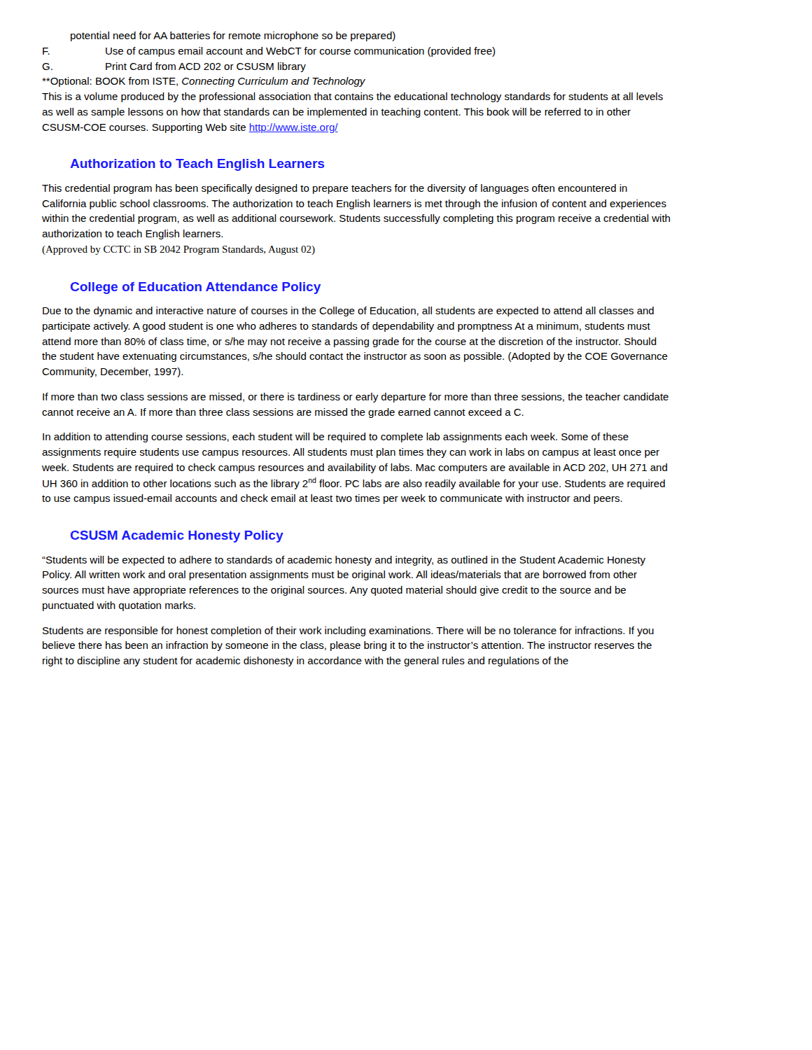potential need for AA batteries for remote microphone so be prepared)
F. Use of campus email account and WebCT for course communication (provided free)
G. Print Card from ACD 202 or CSUSM library
**Optional: BOOK from ISTE, Connecting Curriculum and Technology
This is a volume produced by the professional association that contains the educational technology standards for students at all levels as well as sample lessons on how that standards can be implemented in teaching content. This book will be referred to in other CSUSM-COE courses. Supporting Web site http://www.iste.org/
Authorization to Teach English Learners
This credential program has been specifically designed to prepare teachers for the diversity of languages often encountered in California public school classrooms. The authorization to teach English learners is met through the infusion of content and experiences within the credential program, as well as additional coursework. Students successfully completing this program receive a credential with authorization to teach English learners.
(Approved by CCTC in SB 2042 Program Standards, August 02)
College of Education Attendance Policy
Due to the dynamic and interactive nature of courses in the College of Education, all students are expected to attend all classes and participate actively. A good student is one who adheres to standards of dependability and promptness At a minimum, students must attend more than 80% of class time, or s/he may not receive a passing grade for the course at the discretion of the instructor. Should the student have extenuating circumstances, s/he should contact the instructor as soon as possible. (Adopted by the COE Governance Community, December, 1997).
If more than two class sessions are missed, or there is tardiness or early departure for more than three sessions, the teacher candidate cannot receive an A. If more than three class sessions are missed the grade earned cannot exceed a C.
In addition to attending course sessions, each student will be required to complete lab assignments each week. Some of these assignments require students use campus resources. All students must plan times they can work in labs on campus at least once per week. Students are required to check campus resources and availability of labs. Mac computers are available in ACD 202, UH 271 and UH 360 in addition to other locations such as the library 2nd floor. PC labs are also readily available for your use. Students are required to use campus issued-email accounts and check email at least two times per week to communicate with instructor and peers.
CSUSM Academic Honesty Policy
“Students will be expected to adhere to standards of academic honesty and integrity, as outlined in the Student Academic Honesty Policy. All written work and oral presentation assignments must be original work. All ideas/materials that are borrowed from other sources must have appropriate references to the original sources. Any quoted material should give credit to the source and be punctuated with quotation marks.
Students are responsible for honest completion of their work including examinations. There will be no tolerance for infractions. If you believe there has been an infraction by someone in the class, please bring it to the instructor’s attention. The instructor reserves the right to discipline any student for academic dishonesty in accordance with the general rules and regulations of the